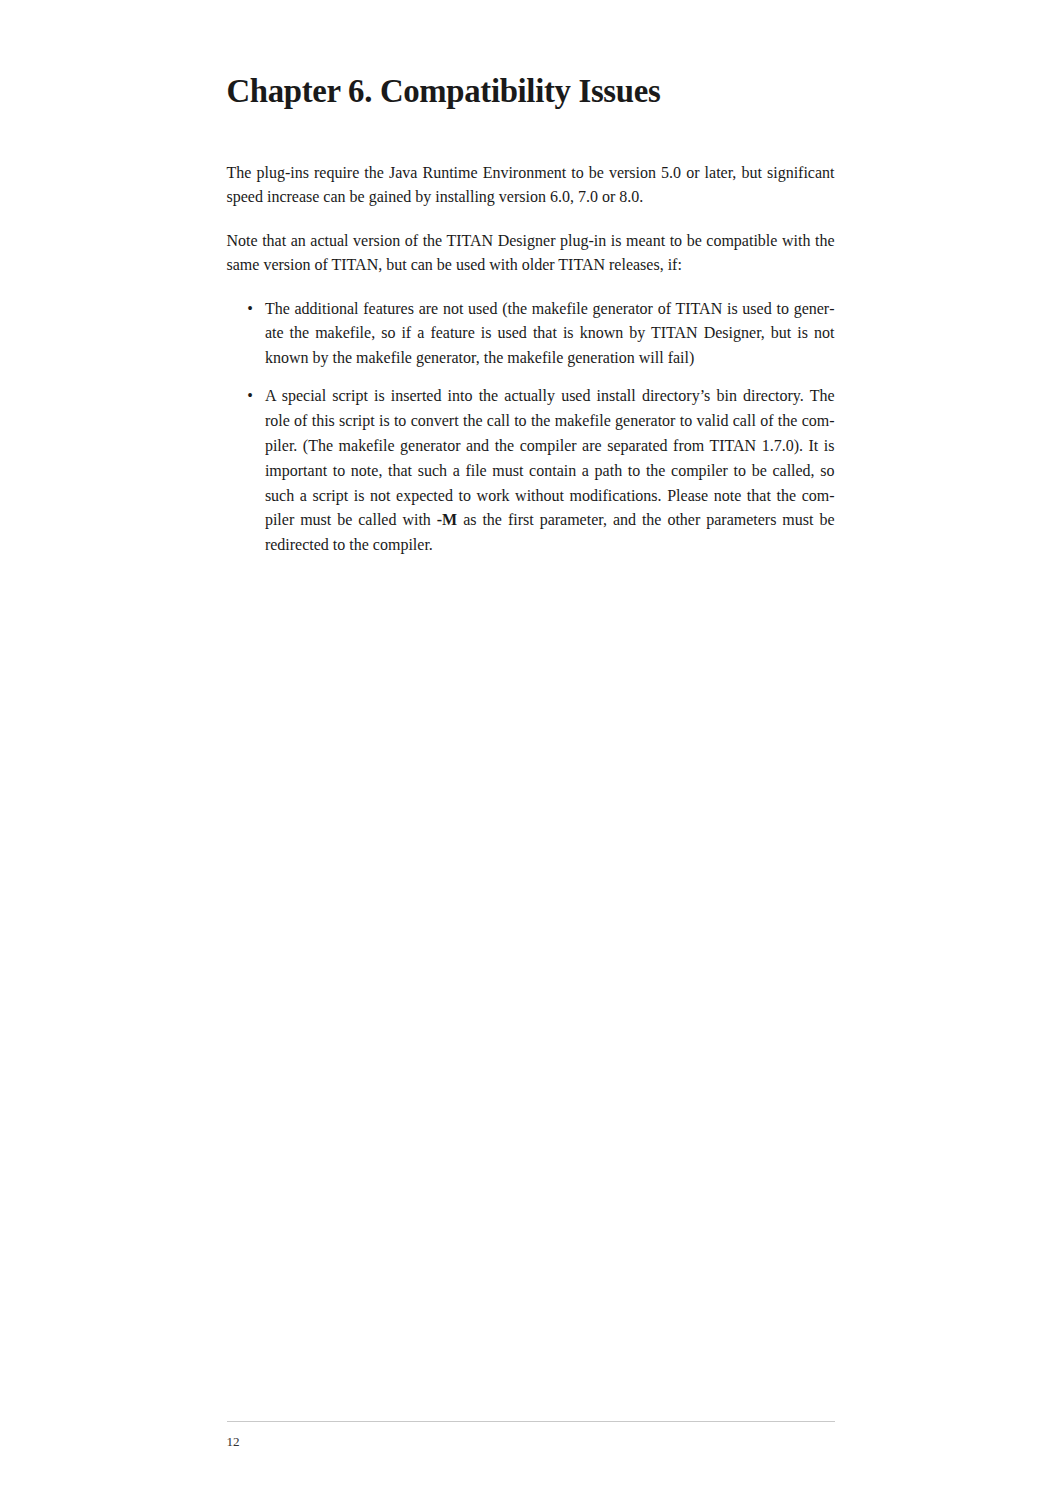Chapter 6. Compatibility Issues
The plug-ins require the Java Runtime Environment to be version 5.0 or later, but significant speed increase can be gained by installing version 6.0, 7.0 or 8.0.
Note that an actual version of the TITAN Designer plug-in is meant to be compatible with the same version of TITAN, but can be used with older TITAN releases, if:
The additional features are not used (the makefile generator of TITAN is used to generate the makefile, so if a feature is used that is known by TITAN Designer, but is not known by the makefile generator, the makefile generation will fail)
A special script is inserted into the actually used install directory’s bin directory. The role of this script is to convert the call to the makefile generator to valid call of the compiler. (The makefile generator and the compiler are separated from TITAN 1.7.0). It is important to note, that such a file must contain a path to the compiler to be called, so such a script is not expected to work without modifications. Please note that the compiler must be called with -M as the first parameter, and the other parameters must be redirected to the compiler.
12